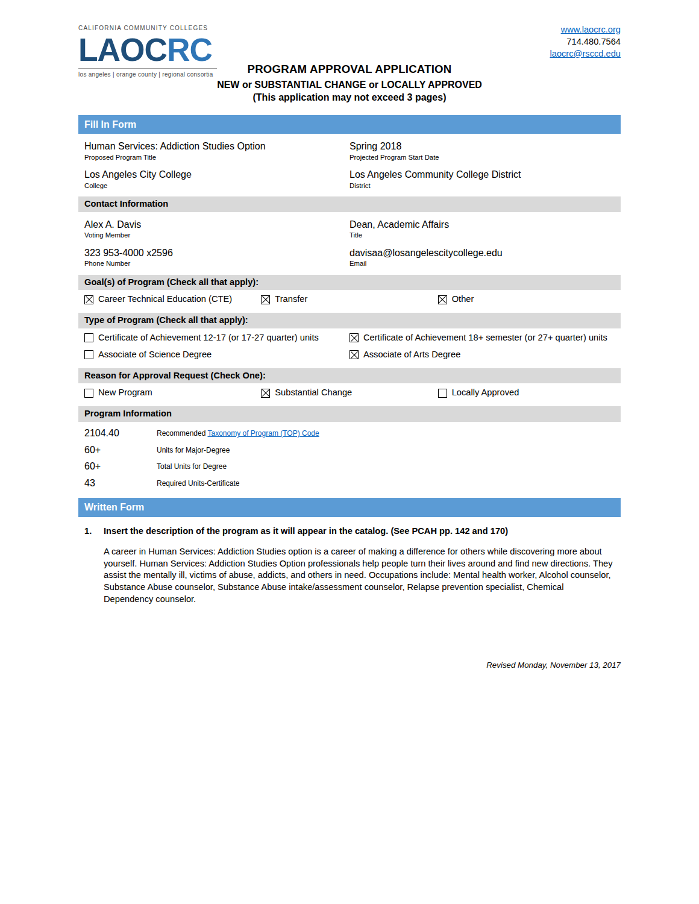CALIFORNIA COMMUNITY COLLEGES
LAOC RC
los angeles | orange county | regional consortia
www.laocrc.org
714.480.7564
laocrc@rsccd.edu
PROGRAM APPROVAL APPLICATION
NEW or SUBSTANTIAL CHANGE or LOCALLY APPROVED
(This application may not exceed 3 pages)
Fill In Form
Human Services: Addiction Studies Option
Proposed Program Title
Spring 2018
Projected Program Start Date
Los Angeles City College
College
Los Angeles Community College District
District
Contact Information
Alex A. Davis
Voting Member
Dean, Academic Affairs
Title
323 953-4000 x2596
Phone Number
davisaa@losangelescitycollege.edu
Email
Goal(s) of Program (Check all that apply):
Career Technical Education (CTE)
Transfer
Other
Type of Program (Check all that apply):
Certificate of Achievement 12-17 (or 17-27 quarter) units
Certificate of Achievement 18+ semester (or 27+ quarter) units
Associate of Science Degree
Associate of Arts Degree
Reason for Approval Request (Check One):
New Program
Substantial Change
Locally Approved
Program Information
2104.40
Recommended Taxonomy of Program (TOP) Code
60+
Units for Major-Degree
60+
Total Units for Degree
43
Required Units-Certificate
Written Form
1.
Insert the description of the program as it will appear in the catalog. (See PCAH pp. 142 and 170)
A career in Human Services: Addiction Studies option is a career of making a difference for others while discovering more about yourself. Human Services: Addiction Studies Option professionals help people turn their lives around and find new directions. They assist the mentally ill, victims of abuse, addicts, and others in need. Occupations include: Mental health worker, Alcohol counselor, Substance Abuse counselor, Substance Abuse intake/assessment counselor, Relapse prevention specialist, Chemical Dependency counselor.
Revised Monday, November 13, 2017